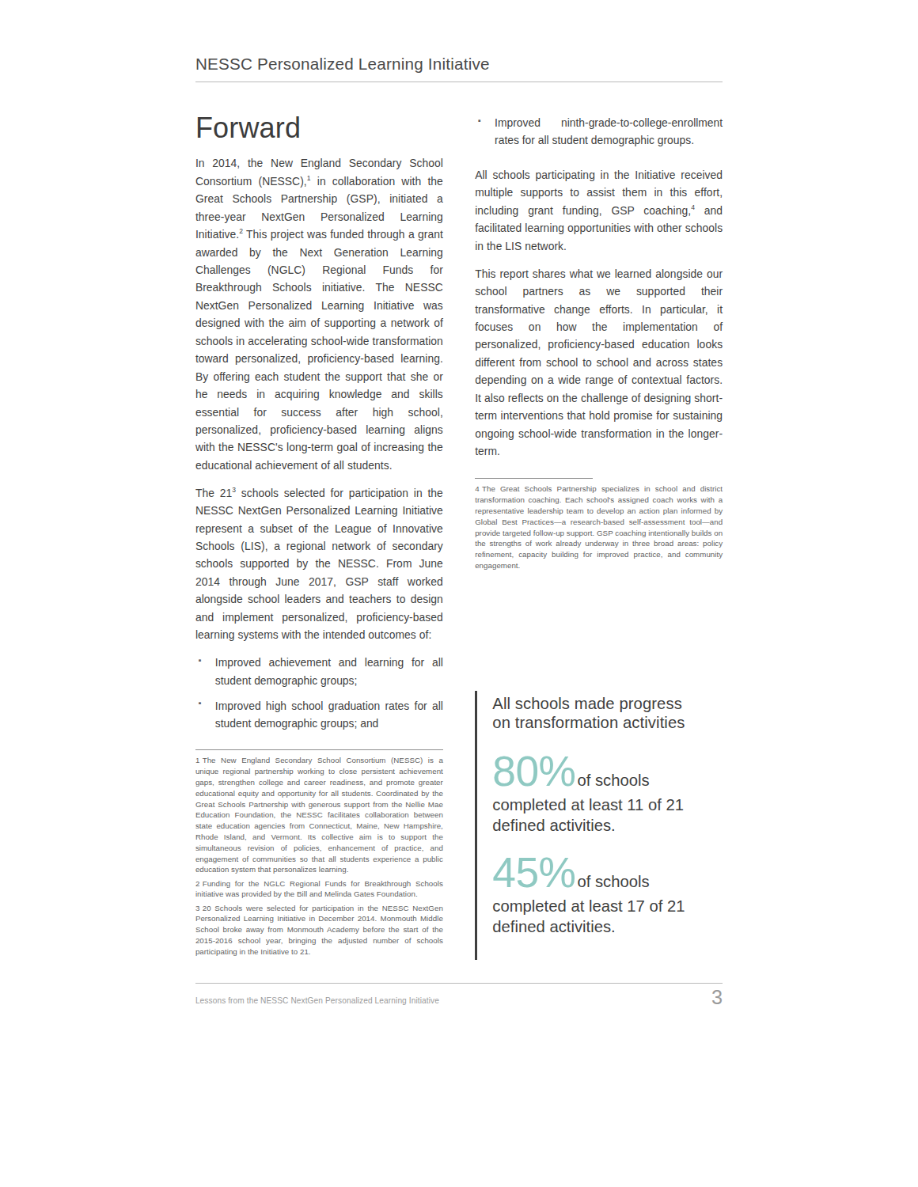NESSC Personalized Learning Initiative
Forward
In 2014, the New England Secondary School Consortium (NESSC),1 in collaboration with the Great Schools Partnership (GSP), initiated a three-year NextGen Personalized Learning Initiative.2 This project was funded through a grant awarded by the Next Generation Learning Challenges (NGLC) Regional Funds for Breakthrough Schools initiative. The NESSC NextGen Personalized Learning Initiative was designed with the aim of supporting a network of schools in accelerating school-wide transformation toward personalized, proficiency-based learning. By offering each student the support that she or he needs in acquiring knowledge and skills essential for success after high school, personalized, proficiency-based learning aligns with the NESSC's long-term goal of increasing the educational achievement of all students.
The 213 schools selected for participation in the NESSC NextGen Personalized Learning Initiative represent a subset of the League of Innovative Schools (LIS), a regional network of secondary schools supported by the NESSC. From June 2014 through June 2017, GSP staff worked alongside school leaders and teachers to design and implement personalized, proficiency-based learning systems with the intended outcomes of:
Improved achievement and learning for all student demographic groups;
Improved high school graduation rates for all student demographic groups; and
1 The New England Secondary School Consortium (NESSC) is a unique regional partnership working to close persistent achievement gaps, strengthen college and career readiness, and promote greater educational equity and opportunity for all students. Coordinated by the Great Schools Partnership with generous support from the Nellie Mae Education Foundation, the NESSC facilitates collaboration between state education agencies from Connecticut, Maine, New Hampshire, Rhode Island, and Vermont. Its collective aim is to support the simultaneous revision of policies, enhancement of practice, and engagement of communities so that all students experience a public education system that personalizes learning.
2 Funding for the NGLC Regional Funds for Breakthrough Schools initiative was provided by the Bill and Melinda Gates Foundation.
320 Schools were selected for participation in the NESSC NextGen Personalized Learning Initiative in December 2014. Monmouth Middle School broke away from Monmouth Academy before the start of the 2015-2016 school year, bringing the adjusted number of schools participating in the Initiative to 21.
Improved ninth-grade-to-college-enrollment rates for all student demographic groups.
All schools participating in the Initiative received multiple supports to assist them in this effort, including grant funding, GSP coaching,4 and facilitated learning opportunities with other schools in the LIS network.
This report shares what we learned alongside our school partners as we supported their transformative change efforts. In particular, it focuses on how the implementation of personalized, proficiency-based education looks different from school to school and across states depending on a wide range of contextual factors. It also reflects on the challenge of designing short-term interventions that hold promise for sustaining ongoing school-wide transformation in the longer-term.
4 The Great Schools Partnership specializes in school and district transformation coaching. Each school's assigned coach works with a representative leadership team to develop an action plan informed by Global Best Practices—a research-based self-assessment tool—and provide targeted follow-up support. GSP coaching intentionally builds on the strengths of work already underway in three broad areas: policy refinement, capacity building for improved practice, and community engagement.
All schools made progress
on transformation activities
80% of schools completed at least 11 of 21
defined activities.
45% of schools completed at least 17 of 21
defined activities.
Lessons from the NESSC NextGen Personalized Learning Initiative 3